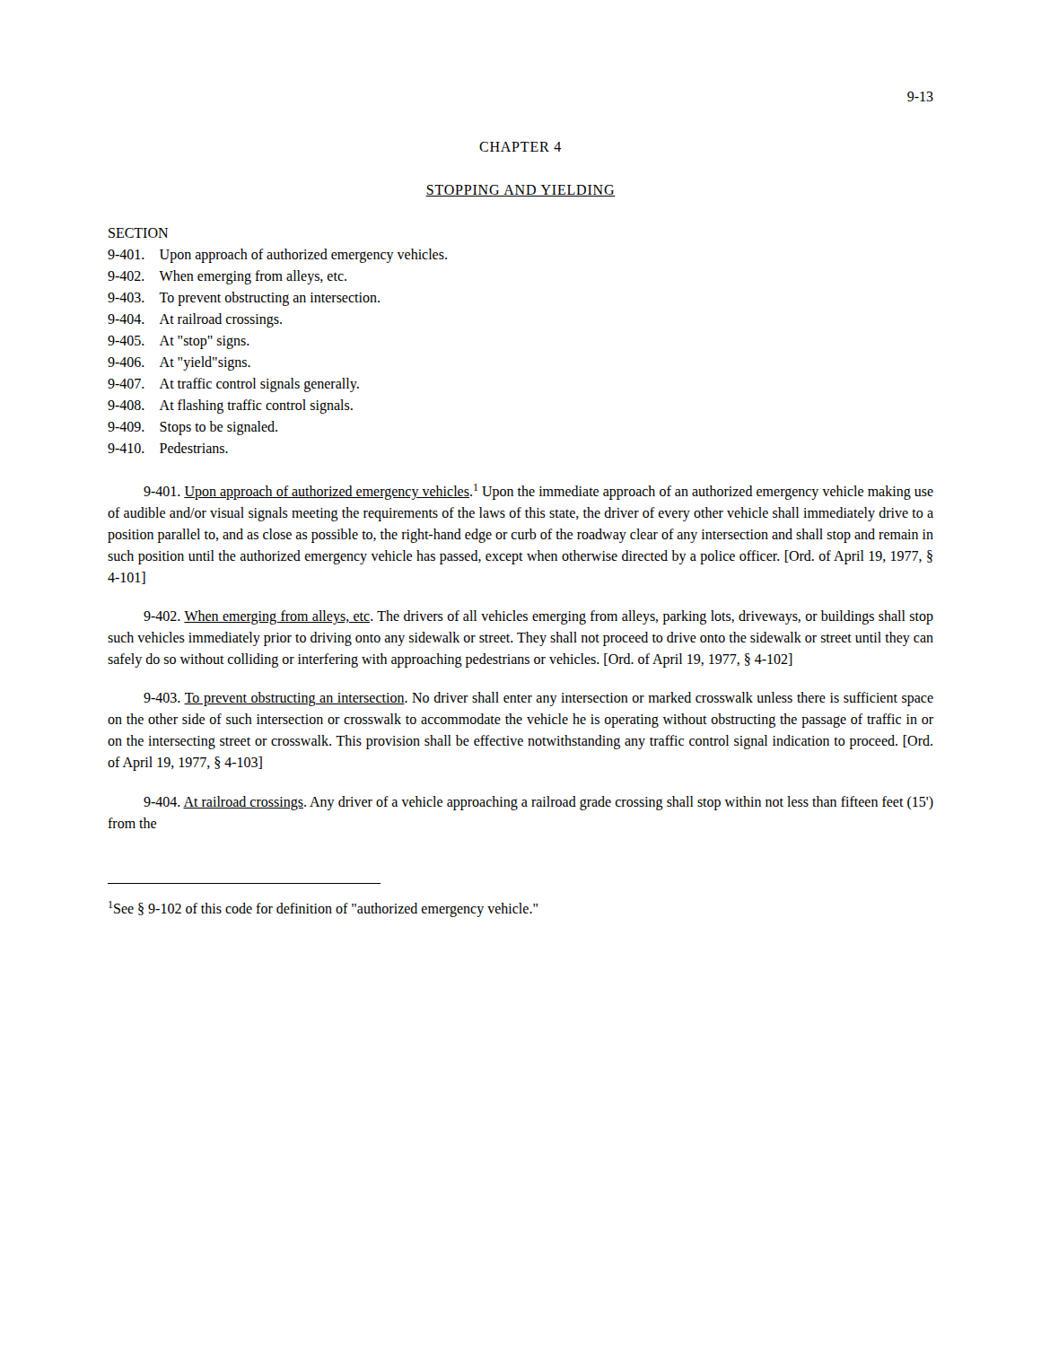9-13
CHAPTER 4
STOPPING AND YIELDING
SECTION
9-401. Upon approach of authorized emergency vehicles.
9-402. When emerging from alleys, etc.
9-403. To prevent obstructing an intersection.
9-404. At railroad crossings.
9-405. At "stop" signs.
9-406. At "yield"signs.
9-407. At traffic control signals generally.
9-408. At flashing traffic control signals.
9-409. Stops to be signaled.
9-410. Pedestrians.
9-401. Upon approach of authorized emergency vehicles.1 Upon the immediate approach of an authorized emergency vehicle making use of audible and/or visual signals meeting the requirements of the laws of this state, the driver of every other vehicle shall immediately drive to a position parallel to, and as close as possible to, the right-hand edge or curb of the roadway clear of any intersection and shall stop and remain in such position until the authorized emergency vehicle has passed, except when otherwise directed by a police officer. [Ord. of April 19, 1977, § 4-101]
9-402. When emerging from alleys, etc. The drivers of all vehicles emerging from alleys, parking lots, driveways, or buildings shall stop such vehicles immediately prior to driving onto any sidewalk or street. They shall not proceed to drive onto the sidewalk or street until they can safely do so without colliding or interfering with approaching pedestrians or vehicles. [Ord. of April 19, 1977, § 4-102]
9-403. To prevent obstructing an intersection. No driver shall enter any intersection or marked crosswalk unless there is sufficient space on the other side of such intersection or crosswalk to accommodate the vehicle he is operating without obstructing the passage of traffic in or on the intersecting street or crosswalk. This provision shall be effective notwithstanding any traffic control signal indication to proceed. [Ord. of April 19, 1977, § 4-103]
9-404. At railroad crossings. Any driver of a vehicle approaching a railroad grade crossing shall stop within not less than fifteen feet (15') from the
1See § 9-102 of this code for definition of "authorized emergency vehicle."